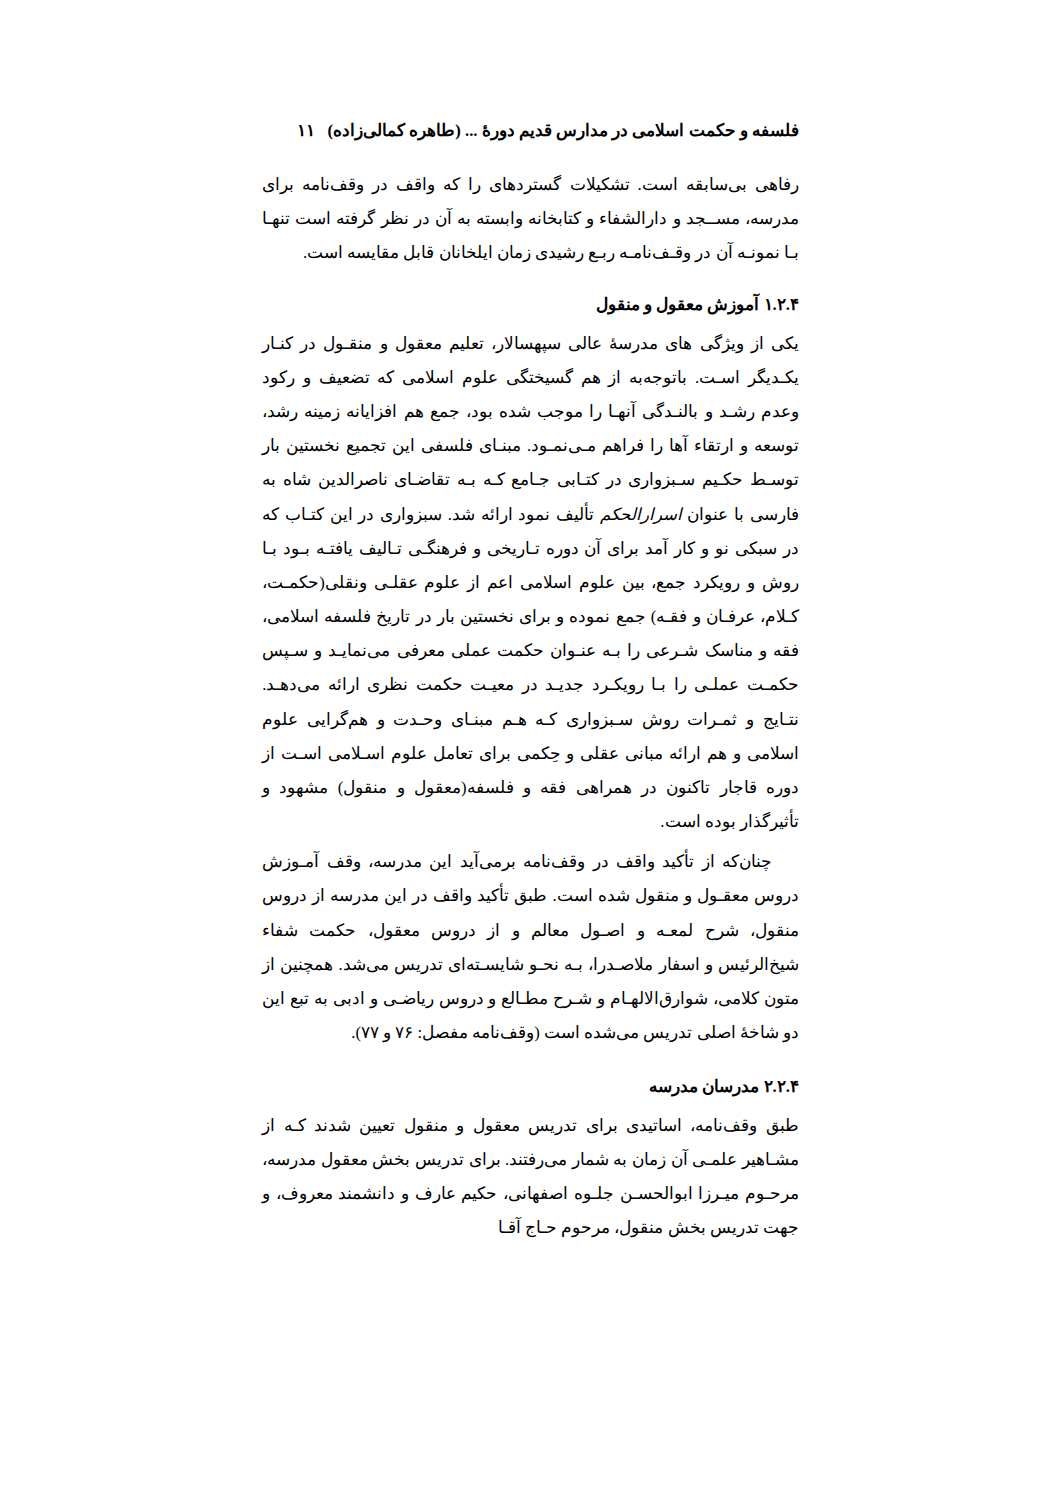فلسفه و حکمت اسلامی در مدارس قدیم دورهٔ ... (طاهره کمالی‌زاده) ۱۱
رفاهی بی‌سابقه است. تشکیلات گستردهای را که واقف در وقف‌نامه برای مدرسه، مســجد و دارالشفاء و کتابخانه وابسته به آن در نظر گرفته است تنهـا بـا نمونـه آن در وقـف‌نامـه ربـع رشیدی زمان ایلخانان قابل مقایسه است.
۱.۲.۴ آموزش معقول و منقول
یکی از ویژگی های مدرسهٔ عالی سپهسالار، تعلیم معقول و منقـول در کنـار یکـدیگر اسـت. باتوجه‌به از هم گسیختگی علوم اسلامی که تضعیف و رکود وعدم رشـد و بالنـدگی آنهـا را موجب شده بود، جمع هم افزایانه زمینه رشد، توسعه و ارتقاء آها را فراهم مـی‌نمـود. مبنـای فلسفی این تجمیع نخستین بار توسـط حکـیم سـبزواری در کتـابی جـامع کـه بـه تقاضـای ناصرالدین شاه به فارسی با عنوان اسرارالحکم تألیف نمود ارائه شد. سبزواری در این کتـاب که در سبکی نو و کار آمد برای آن دوره تـاریخی و فرهنگـی تـالیف یافتـه بـود بـا روش و رویکرد جمع، بین علوم اسلامی اعم از علوم عقلـی ونقلی(حکمـت، کـلام، عرفـان و فقـه) جمع نموده و برای نخستین بار در تاریخ فلسفه اسلامی، فقه و مناسک شـرعی را بـه عنـوان حکمت عملی معرفی می‌نمایـد و سـپس حکمـت عملـی را بـا رویکـرد جدیـد در معیـت حکمت نظری ارائه می‌دهـد. نتـایج و ثمـرات روش سـبزواری کـه هـم مبنـای وحـدت و هم‌گرایی علوم اسلامی و هم ارائه مبانی عقلی و حِکمی برای تعامل علوم اسـلامی اسـت از دوره قاجار تاکنون در همراهی فقه و فلسفه(معقول و منقول) مشهود و تأثیرگذار بوده است.
چنان‌که از تأکید واقف در وقف‌نامه برمی‌آید این مدرسه، وقف آمـوزش دروس معقـول و منقول شده است. طبق تأکید واقف در این مدرسه از دروس منقول، شرح لمعـه و اصـول معالم و از دروس معقول، حکمت شفاء شیخ‌الرئیس و اسفار ملاصـدرا، بـه نحـو شایسـته‌ای تدریس می‌شد. همچنین از متون کلامی، شوارق‌الالهـام و شـرح مطـالع و دروس ریاضـی و ادبی به تبع این دو شاخهٔ اصلی تدریس می‌شده است (وقف‌نامه مفصل: ۷۶ و ۷۷).
۲.۲.۴ مدرسان مدرسه
طبق وقف‌نامه، اساتیدی برای تدریس معقول و منقول تعیین شدند کـه از مشـاهیر علمـی آن زمان به شمار می‌رفتند. برای تدریس بخش معقول مدرسه، مرحـوم میـرزا ابوالحسـن جلـوه اصفهانی، حکیم عارف و دانشمند معروف، و جهت تدریس بخش منقول، مرحوم حـاج آقـا